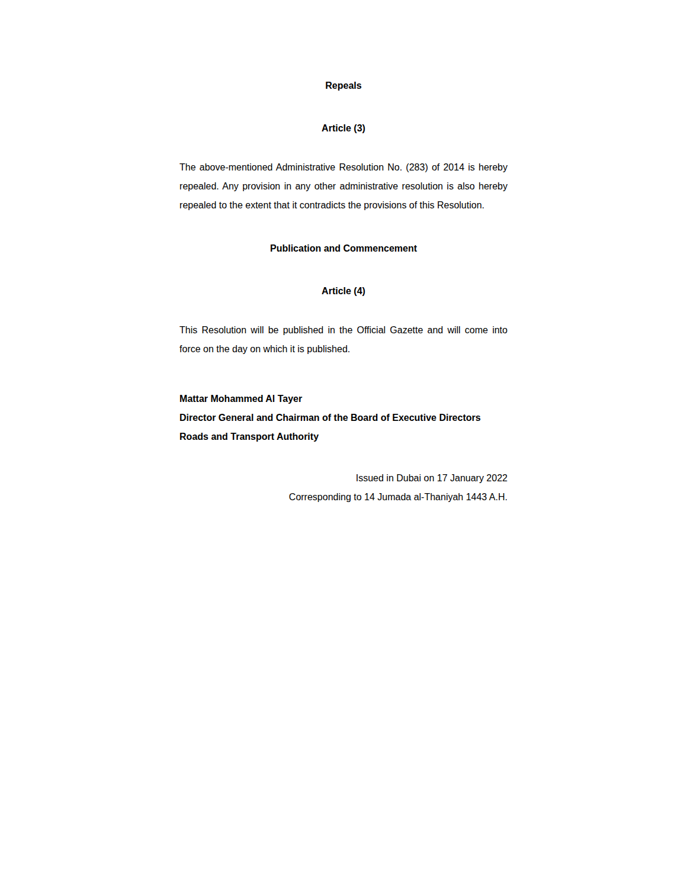Repeals
Article (3)
The above-mentioned Administrative Resolution No. (283) of 2014 is hereby repealed. Any provision in any other administrative resolution is also hereby repealed to the extent that it contradicts the provisions of this Resolution.
Publication and Commencement
Article (4)
This Resolution will be published in the Official Gazette and will come into force on the day on which it is published.
Mattar Mohammed Al Tayer
Director General and Chairman of the Board of Executive Directors
Roads and Transport Authority
Issued in Dubai on 17 January 2022
Corresponding to 14 Jumada al-Thaniyah 1443 A.H.